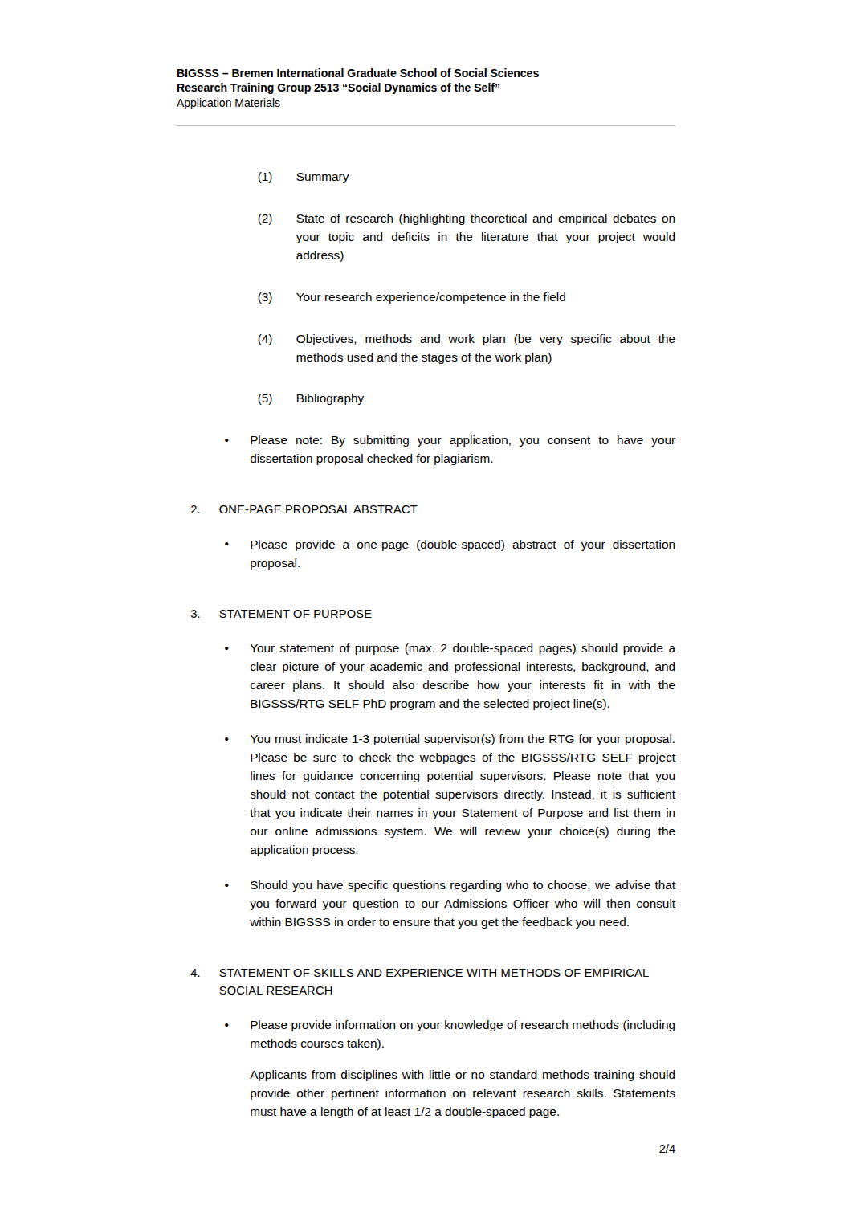BIGSSS – Bremen International Graduate School of Social Sciences
Research Training Group 2513 “Social Dynamics of the Self”
Application Materials
(1) Summary
(2) State of research (highlighting theoretical and empirical debates on your topic and deficits in the literature that your project would address)
(3) Your research experience/competence in the field
(4) Objectives, methods and work plan (be very specific about the methods used and the stages of the work plan)
(5) Bibliography
Please note: By submitting your application, you consent to have your dissertation proposal checked for plagiarism.
2. ONE-PAGE PROPOSAL ABSTRACT
Please provide a one-page (double-spaced) abstract of your dissertation proposal.
3. STATEMENT OF PURPOSE
Your statement of purpose (max. 2 double-spaced pages) should provide a clear picture of your academic and professional interests, background, and career plans. It should also describe how your interests fit in with the BIGSSS/RTG SELF PhD program and the selected project line(s).
You must indicate 1-3 potential supervisor(s) from the RTG for your proposal. Please be sure to check the webpages of the BIGSSS/RTG SELF project lines for guidance concerning potential supervisors. Please note that you should not contact the potential supervisors directly. Instead, it is sufficient that you indicate their names in your Statement of Purpose and list them in our online admissions system. We will review your choice(s) during the application process.
Should you have specific questions regarding who to choose, we advise that you forward your question to our Admissions Officer who will then consult within BIGSSS in order to ensure that you get the feedback you need.
4. STATEMENT OF SKILLS AND EXPERIENCE WITH METHODS OF EMPIRICAL SOCIAL RESEARCH
Please provide information on your knowledge of research methods (including methods courses taken).
Applicants from disciplines with little or no standard methods training should provide other pertinent information on relevant research skills. Statements must have a length of at least 1/2 a double-spaced page.
2/4